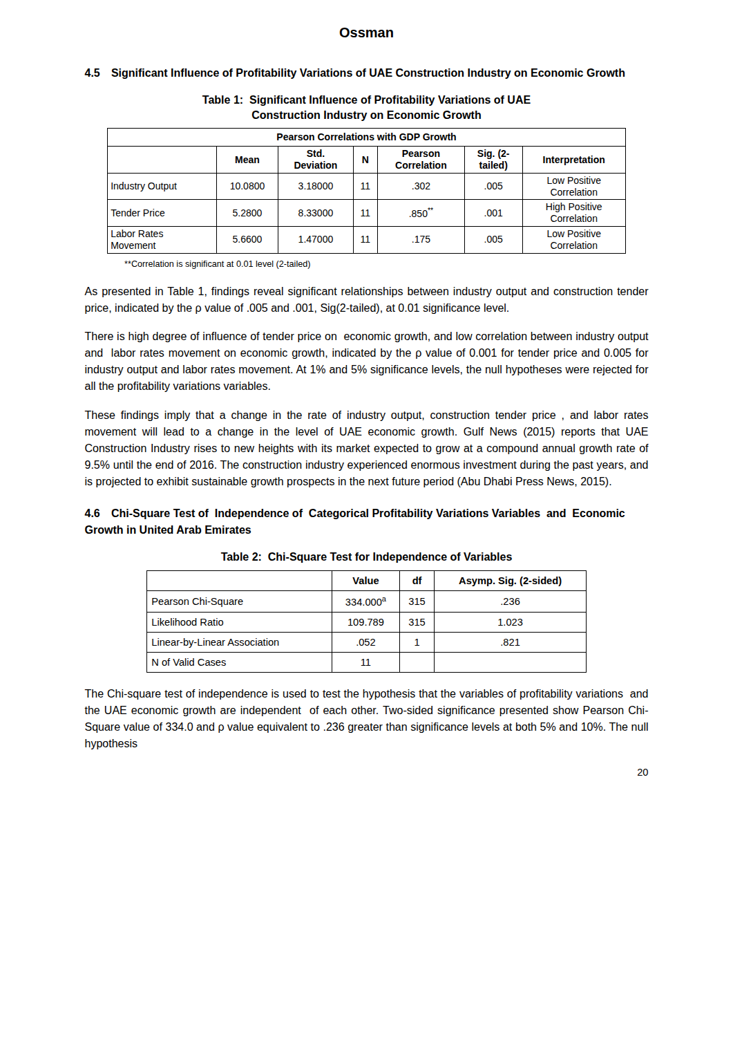Ossman
4.5 Significant Influence of Profitability Variations of UAE Construction Industry on Economic Growth
Table 1: Significant Influence of Profitability Variations of UAE
Construction Industry on Economic Growth
| Pearson Correlations with GDP Growth |
| | Mean | Std. Deviation | N | Pearson Correlation | Sig. (2- tailed) | Interpretation |
| Industry Output | 10.0800 | 3.18000 | 11 | .302 | .005 | Low Positive Correlation |
| Tender Price | 5.2800 | 8.33000 | 11 | .850 ** | .001 | High Positive Correlation |
| Labor Rates Movement | 5.6600 | 1.47000 | 11 | .175 | .005 | Low Positive Correlation |
**Correlation is significant at 0.01 level (2-tailed)
As presented in Table 1, findings reveal significant relationships between industry output and construction tender price, indicated by the ρ value of .005 and .001, Sig(2-tailed), at 0.01 significance level.
There is high degree of influence of tender price on economic growth, and low correlation between industry output and labor rates movement on economic growth, indicated by the ρ value of 0.001 for tender price and 0.005 for industry output and labor rates movement. At 1% and 5% significance levels, the null hypotheses were rejected for all the profitability variations variables.
These findings imply that a change in the rate of industry output, construction tender price , and labor rates movement will lead to a change in the level of UAE economic growth. Gulf News (2015) reports that UAE Construction Industry rises to new heights with its market expected to grow at a compound annual growth rate of 9.5% until the end of 2016. The construction industry experienced enormous investment during the past years, and is projected to exhibit sustainable growth prospects in the next future period (Abu Dhabi Press News, 2015).
4.6 Chi-Square Test of Independence of Categorical Profitability Variations Variables and Economic Growth in United Arab Emirates
Table 2: Chi-Square Test for Independence of Variables
| | Value | df | Asymp. Sig. (2-sided) |
| --- | --- | --- | --- |
| Pearson Chi-Square | 334.000 a | 315 | .236 |
| Likelihood Ratio | 109.789 | 315 | 1.023 |
| Linear-by-Linear Association | .052 | 1 | .821 |
| N of Valid Cases | 11 | | |
The Chi-square test of independence is used to test the hypothesis that the variables of profitability variations and the UAE economic growth are independent of each other. Two-sided significance presented show Pearson Chi-Square value of 334.0 and ρ value equivalent to .236 greater than significance levels at both 5% and 10%. The null hypothesis
20